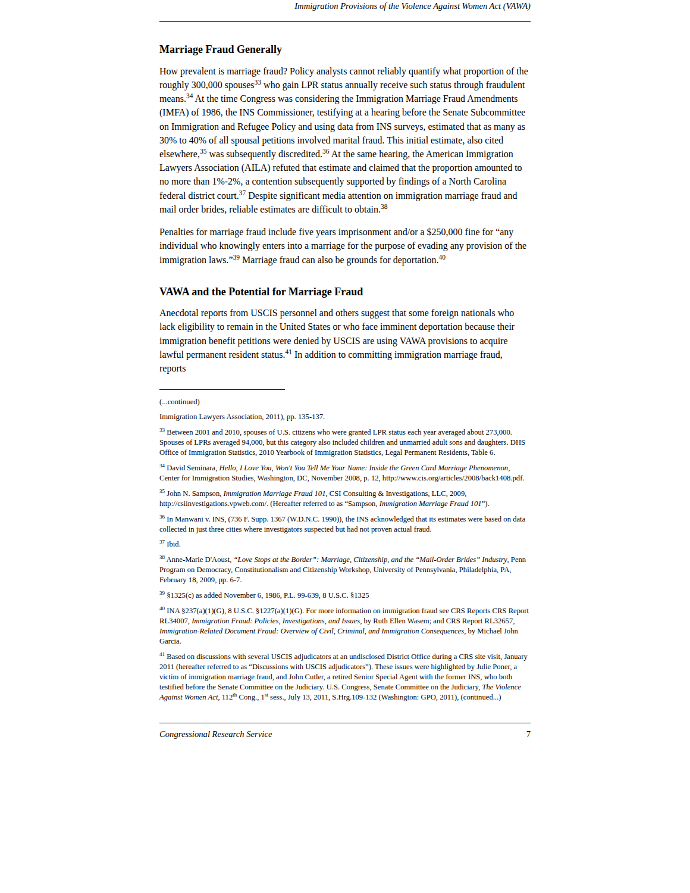Immigration Provisions of the Violence Against Women Act (VAWA)
Marriage Fraud Generally
How prevalent is marriage fraud? Policy analysts cannot reliably quantify what proportion of the roughly 300,000 spouses33 who gain LPR status annually receive such status through fraudulent means.34 At the time Congress was considering the Immigration Marriage Fraud Amendments (IMFA) of 1986, the INS Commissioner, testifying at a hearing before the Senate Subcommittee on Immigration and Refugee Policy and using data from INS surveys, estimated that as many as 30% to 40% of all spousal petitions involved marital fraud. This initial estimate, also cited elsewhere,35 was subsequently discredited.36 At the same hearing, the American Immigration Lawyers Association (AILA) refuted that estimate and claimed that the proportion amounted to no more than 1%-2%, a contention subsequently supported by findings of a North Carolina federal district court.37 Despite significant media attention on immigration marriage fraud and mail order brides, reliable estimates are difficult to obtain.38
Penalties for marriage fraud include five years imprisonment and/or a $250,000 fine for “any individual who knowingly enters into a marriage for the purpose of evading any provision of the immigration laws.”39 Marriage fraud can also be grounds for deportation.40
VAWA and the Potential for Marriage Fraud
Anecdotal reports from USCIS personnel and others suggest that some foreign nationals who lack eligibility to remain in the United States or who face imminent deportation because their immigration benefit petitions were denied by USCIS are using VAWA provisions to acquire lawful permanent resident status.41 In addition to committing immigration marriage fraud, reports
(...continued)
Immigration Lawyers Association, 2011), pp. 135-137.
33 Between 2001 and 2010, spouses of U.S. citizens who were granted LPR status each year averaged about 273,000. Spouses of LPRs averaged 94,000, but this category also included children and unmarried adult sons and daughters. DHS Office of Immigration Statistics, 2010 Yearbook of Immigration Statistics, Legal Permanent Residents, Table 6.
34 David Seminara, Hello, I Love You, Won't You Tell Me Your Name: Inside the Green Card Marriage Phenomenon, Center for Immigration Studies, Washington, DC, November 2008, p. 12, http://www.cis.org/articles/2008/back1408.pdf.
35 John N. Sampson, Immigration Marriage Fraud 101, CSI Consulting & Investigations, LLC, 2009, http://csiinvestigations.vpweb.com/. (Hereafter referred to as “Sampson, Immigration Marriage Fraud 101”).
36 In Manwani v. INS, (736 F. Supp. 1367 (W.D.N.C. 1990)), the INS acknowledged that its estimates were based on data collected in just three cities where investigators suspected but had not proven actual fraud.
37 Ibid.
38 Anne-Marie D'Aoust, “Love Stops at the Border”: Marriage, Citizenship, and the “Mail-Order Brides” Industry, Penn Program on Democracy, Constitutionalism and Citizenship Workshop, University of Pennsylvania, Philadelphia, PA, February 18, 2009, pp. 6-7.
39 §1325(c) as added November 6, 1986, P.L. 99-639, 8 U.S.C. §1325
40 INA §237(a)(1)(G), 8 U.S.C. §1227(a)(1)(G). For more information on immigration fraud see CRS Reports CRS Report RL34007, Immigration Fraud: Policies, Investigations, and Issues, by Ruth Ellen Wasem; and CRS Report RL32657, Immigration-Related Document Fraud: Overview of Civil, Criminal, and Immigration Consequences, by Michael John Garcia.
41 Based on discussions with several USCIS adjudicators at an undisclosed District Office during a CRS site visit, January 2011 (hereafter referred to as “Discussions with USCIS adjudicators”). These issues were highlighted by Julie Poner, a victim of immigration marriage fraud, and John Cutler, a retired Senior Special Agent with the former INS, who both testified before the Senate Committee on the Judiciary. U.S. Congress, Senate Committee on the Judiciary, The Violence Against Women Act, 112th Cong., 1st sess., July 13, 2011, S.Hrg.109-132 (Washington: GPO, 2011), (continued...)
Congressional Research Service 7